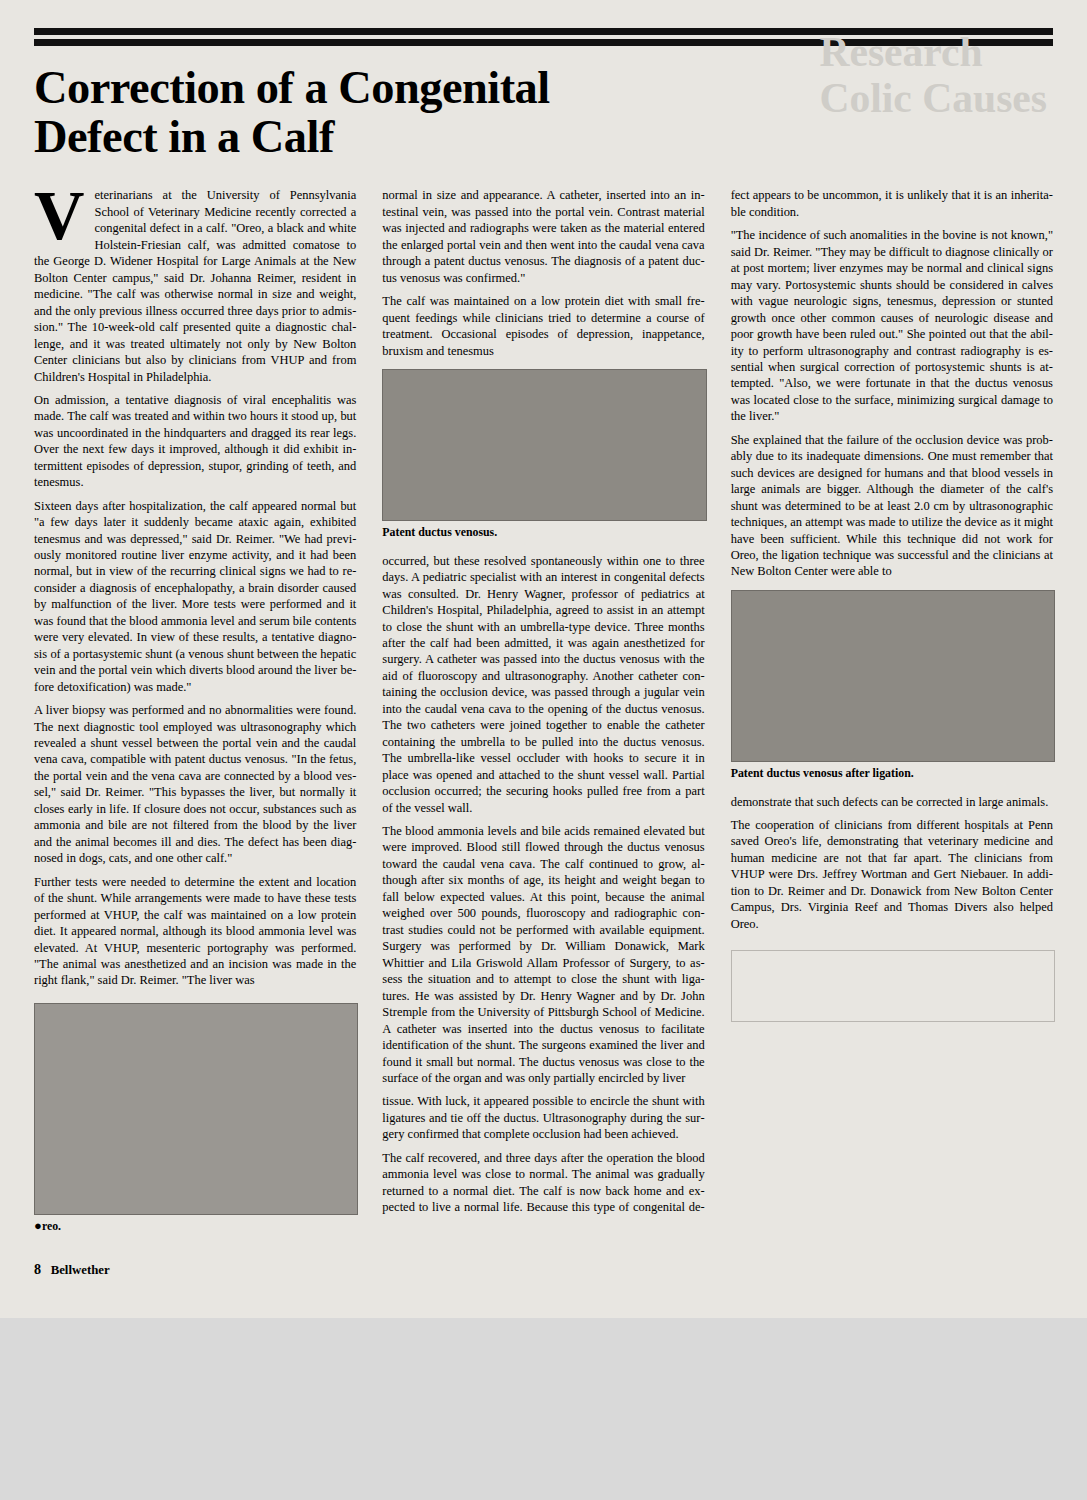Research
Colic Causes
Correction of a Congenital
Defect in a Calf
Veterinarians at the University of Pennsylvania School of Veterinary Medicine recently corrected a congenital defect in a calf. "Oreo, a black and white Holstein-Friesian calf, was admitted comatose to the George D. Widener Hospital for Large Animals at the New Bolton Center campus," said Dr. Johanna Reimer, resident in medicine. "The calf was otherwise normal in size and weight, and the only previous illness occurred three days prior to admission." The 10-week-old calf presented quite a diagnostic challenge, and it was treated ultimately not only by New Bolton Center clinicians but also by clinicians from VHUP and from Children's Hospital in Philadelphia.
On admission, a tentative diagnosis of viral encephalitis was made. The calf was treated and within two hours it stood up, but was uncoordinated in the hindquarters and dragged its rear legs. Over the next few days it improved, although it did exhibit intermittent episodes of depression, stupor, grinding of teeth, and tenesmus.
Sixteen days after hospitalization, the calf appeared normal but "a few days later it suddenly became ataxic again, exhibited tenesmus and was depressed," said Dr. Reimer. "We had previously monitored routine liver enzyme activity, and it had been normal, but in view of the recurring clinical signs we had to reconsider a diagnosis of encephalopathy, a brain disorder caused by malfunction of the liver. More tests were performed and it was found that the blood ammonia level and serum bile contents were very elevated. In view of these results, a tentative diagnosis of a portasystemic shunt (a venous shunt between the hepatic vein and the portal vein which diverts blood around the liver before detoxification) was made."
A liver biopsy was performed and no abnormalities were found. The next diagnostic tool employed was ultrasonography which revealed a shunt vessel between the portal vein and the caudal vena cava, compatible with patent ductus venosus. "In the fetus, the portal vein and the vena cava are connected by a blood vessel," said Dr. Reimer. "This bypasses the liver, but normally it closes early in life. If closure does not occur, substances such as ammonia and bile are not filtered from the blood by the liver and the animal becomes ill and dies. The defect has been diagnosed in dogs, cats, and one other calf."
Further tests were needed to determine the extent and location of the shunt. While arrangements were made to have these tests performed at VHUP, the calf was maintained on a low protein diet. It appeared normal, although its blood ammonia level was elevated. At VHUP, mesenteric portography was performed. "The animal was anesthetized and an incision was made in the right flank," said Dr. Reimer. "The liver was
●reo.
normal in size and appearance. A catheter, inserted into an intestinal vein, was passed into the portal vein. Contrast material was injected and radiographs were taken as the material entered the enlarged portal vein and then went into the caudal vena cava through a patent ductus venosus. The diagnosis of a patent ductus venosus was confirmed."
The calf was maintained on a low protein diet with small frequent feedings while clinicians tried to determine a course of treatment. Occasional episodes of depression, inappetance, bruxism and tenesmus
Patent ductus venosus.
occurred, but these resolved spontaneously within one to three days. A pediatric specialist with an interest in congenital defects was consulted. Dr. Henry Wagner, professor of pediatrics at Children's Hospital, Philadelphia, agreed to assist in an attempt to close the shunt with an umbrella-type device. Three months after the calf had been admitted, it was again anesthetized for surgery. A catheter was passed into the ductus venosus with the aid of fluoroscopy and ultrasonography. Another catheter containing the occlusion device, was passed through a jugular vein into the caudal vena cava to the opening of the ductus venosus. The two catheters were joined together to enable the catheter containing the umbrella to be pulled into the ductus venosus. The umbrella-like vessel occluder with hooks to secure it in place was opened and attached to the shunt vessel wall. Partial occlusion occurred; the securing hooks pulled free from a part of the vessel wall.
The blood ammonia levels and bile acids remained elevated but were improved. Blood still flowed through the ductus venosus toward the caudal vena cava. The calf continued to grow, although after six months of age, its height and weight began to fall below expected values. At this point, because the animal weighed over 500 pounds, fluoroscopy and radiographic contrast studies could not be performed with available equipment. Surgery was performed by Dr. William Donawick, Mark Whittier and Lila Griswold Allam Professor of Surgery, to assess the situation and to attempt to close the shunt with ligatures. He was assisted by Dr. Henry Wagner and by Dr. John Stremple from the University of Pittsburgh School of Medicine. A catheter was inserted into the ductus venosus to facilitate identification of the shunt. The surgeons examined the liver and found it small but normal. The ductus venosus was close to the surface of the organ and was only partially encircled by liver
tissue. With luck, it appeared possible to encircle the shunt with ligatures and tie off the ductus. Ultrasonography during the surgery confirmed that complete occlusion had been achieved.
The calf recovered, and three days after the operation the blood ammonia level was close to normal. The animal was gradually returned to a normal diet. The calf is now back home and expected to live a normal life. Because this type of congenital defect appears to be uncommon, it is unlikely that it is an inheritable condition.
"The incidence of such anomalities in the bovine is not known," said Dr. Reimer. "They may be difficult to diagnose clinically or at post mortem; liver enzymes may be normal and clinical signs may vary. Portosystemic shunts should be considered in calves with vague neurologic signs, tenesmus, depression or stunted growth once other common causes of neurologic disease and poor growth have been ruled out." She pointed out that the ability to perform ultrasonography and contrast radiography is essential when surgical correction of portosystemic shunts is attempted. "Also, we were fortunate in that the ductus venosus was located close to the surface, minimizing surgical damage to the liver."
She explained that the failure of the occlusion device was probably due to its inadequate dimensions. One must remember that such devices are designed for humans and that blood vessels in large animals are bigger. Although the diameter of the calf's shunt was determined to be at least 2.0 cm by ultrasonographic techniques, an attempt was made to utilize the device as it might have been sufficient. While this technique did not work for Oreo, the ligation technique was successful and the clinicians at New Bolton Center were able to
Patent ductus venosus after ligation.
demonstrate that such defects can be corrected in large animals.
The cooperation of clinicians from different hospitals at Penn saved Oreo's life, demonstrating that veterinary medicine and human medicine are not that far apart. The clinicians from VHUP were Drs. Jeffrey Wortman and Gert Niebauer. In addition to Dr. Reimer and Dr. Donawick from New Bolton Center Campus, Drs. Virginia Reef and Thomas Divers also helped Oreo.
8 Bellwether